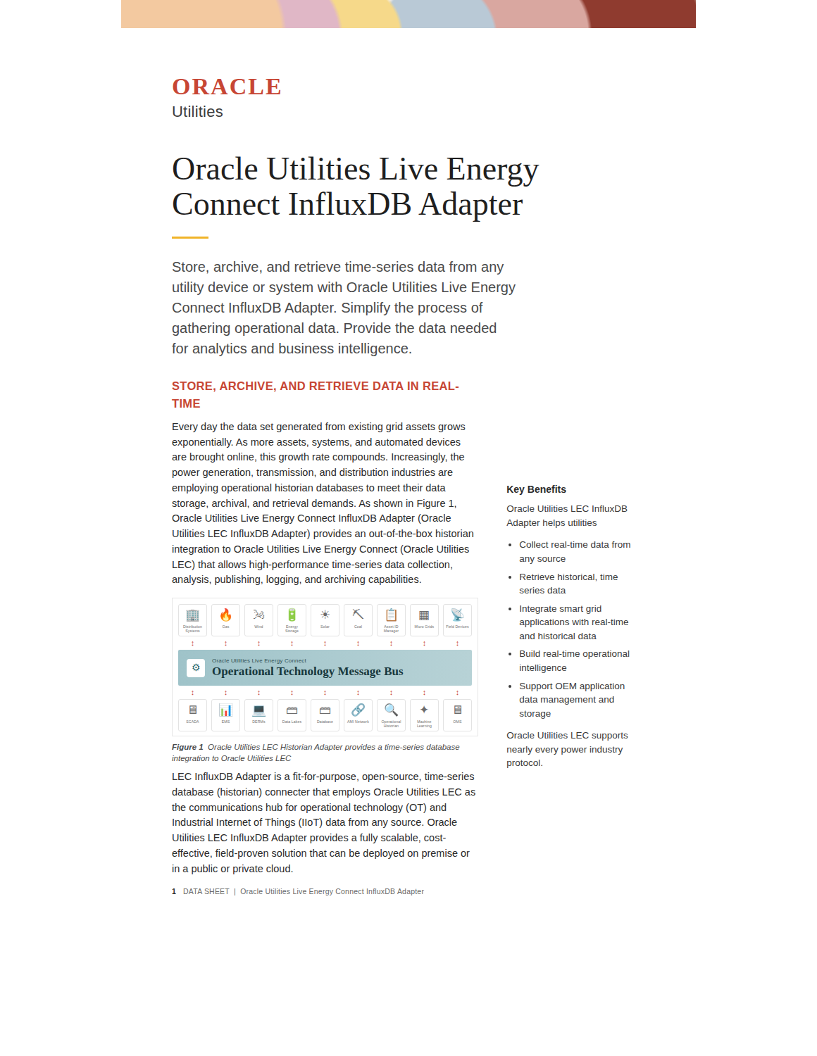ORACLE
Utilities
Oracle Utilities Live Energy
Connect InfluxDB Adapter
Store, archive, and retrieve time-series data from any utility device or system with Oracle Utilities Live Energy Connect InfluxDB Adapter. Simplify the process of gathering operational data. Provide the data needed for analytics and business intelligence.
Store, archive, and retrieve data in real-time
Every day the data set generated from existing grid assets grows exponentially. As more assets, systems, and automated devices are brought online, this growth rate compounds. Increasingly, the power generation, transmission, and distribution industries are employing operational historian databases to meet their data storage, archival, and retrieval demands. As shown in Figure 1, Oracle Utilities Live Energy Connect InfluxDB Adapter (Oracle Utilities LEC InfluxDB Adapter) provides an out-of-the-box historian integration to Oracle Utilities Live Energy Connect (Oracle Utilities LEC) that allows high-performance time-series data collection, analysis, publishing, logging, and archiving capabilities.
🏢Distribution Systems
🔥Gas
🌬Wind
🔋Energy Storage
☀Solar
⛏Coal
📋Asset ID Manager
▦Micro Grids
📡Field Devices
↕↕↕↕↕↕↕↕↕
⚙
Oracle Utilities Live Energy Connect Operational Technology Message Bus
↕↕↕↕↕↕↕↕↕
🖥SCADA
📊EMS
💻DERMs
🗃Data Lakes
🗃Database
🔗AMI Network
🔍Operational Historian
✦Machine Learning
🖥OMS
Figure 1 Oracle Utilities LEC Historian Adapter provides a time-series database integration to Oracle Utilities LEC
LEC InfluxDB Adapter is a fit-for-purpose, open-source, time-series database (historian) connecter that employs Oracle Utilities LEC as the communications hub for operational technology (OT) and Industrial Internet of Things (IIoT) data from any source. Oracle Utilities LEC InfluxDB Adapter provides a fully scalable, cost-effective, field-proven solution that can be deployed on premise or in a public or private cloud.
Key Benefits
Oracle Utilities LEC InfluxDB Adapter helps utilities
Collect real-time data from any source
Retrieve historical, time series data
Integrate smart grid applications with real-time and historical data
Build real-time operational intelligence
Support OEM application data management and storage
Oracle Utilities LEC supports nearly every power industry protocol.
1 DATA SHEET | Oracle Utilities Live Energy Connect InfluxDB Adapter